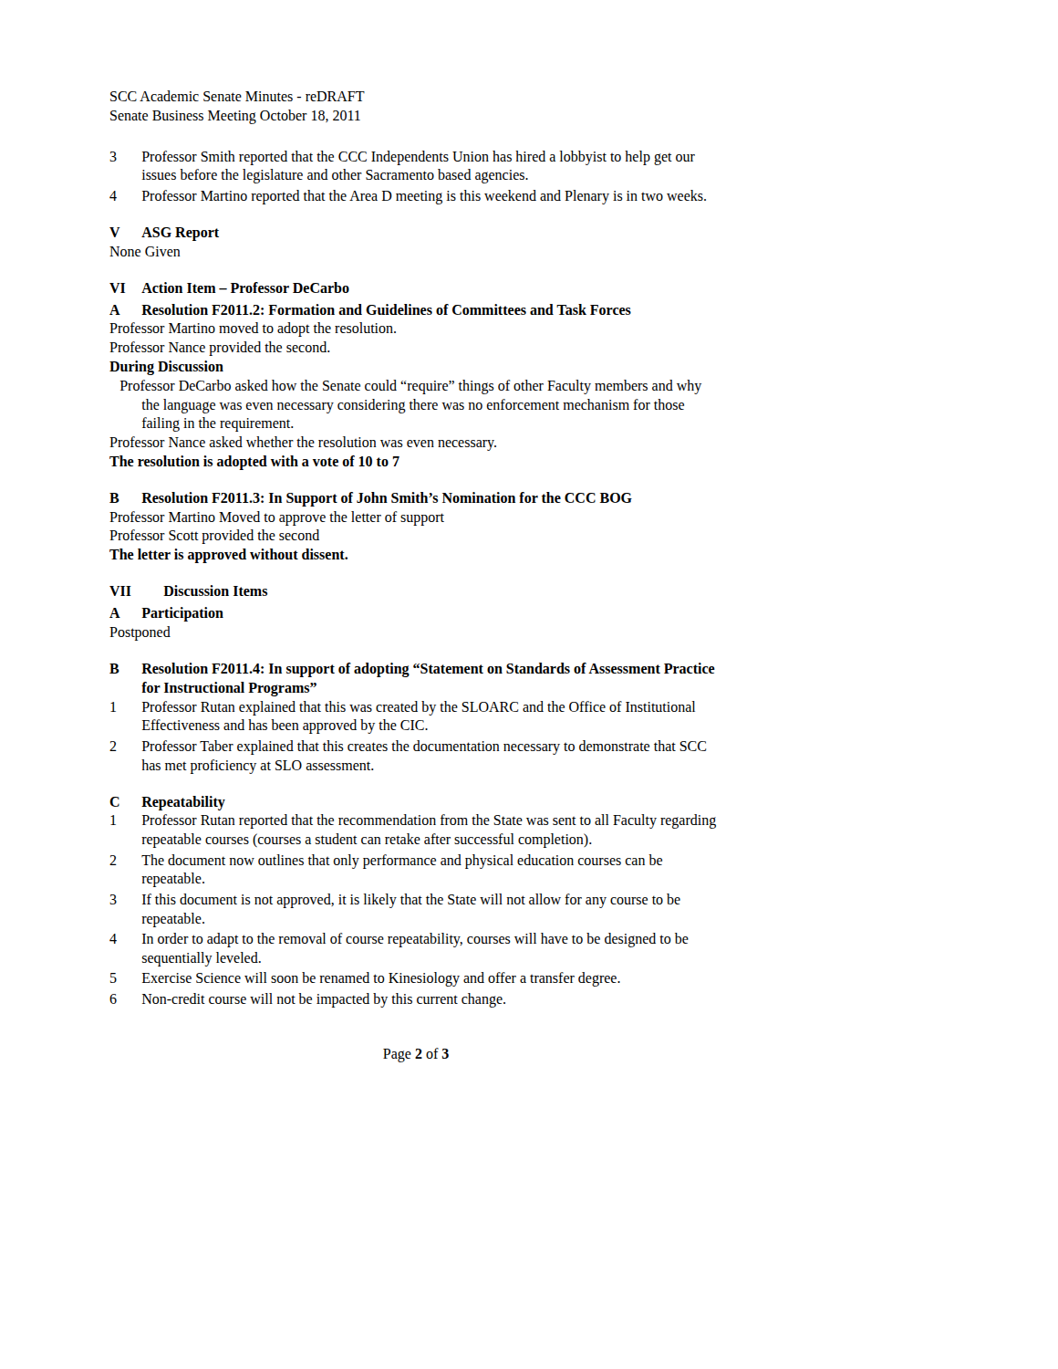SCC Academic Senate Minutes - reDRAFT
Senate Business Meeting October 18, 2011
3 Professor Smith reported that the CCC Independents Union has hired a lobbyist to help get our issues before the legislature and other Sacramento based agencies.
4 Professor Martino reported that the Area D meeting is this weekend and Plenary is in two weeks.
V ASG Report
None Given
VI Action Item – Professor DeCarbo
A Resolution F2011.2: Formation and Guidelines of Committees and Task Forces
Professor Martino moved to adopt the resolution.
Professor Nance provided the second.
During Discussion
Professor DeCarbo asked how the Senate could “require” things of other Faculty members and why the language was even necessary considering there was no enforcement mechanism for those failing in the requirement.
Professor Nance asked whether the resolution was even necessary.
The resolution is adopted with a vote of 10 to 7
B Resolution F2011.3: In Support of John Smith’s Nomination for the CCC BOG
Professor Martino Moved to approve the letter of support
Professor Scott provided the second
The letter is approved without dissent.
VII Discussion Items
A Participation
Postponed
B Resolution F2011.4: In support of adopting “Statement on Standards of Assessment Practice for Instructional Programs”
1 Professor Rutan explained that this was created by the SLOARC and the Office of Institutional Effectiveness and has been approved by the CIC.
2 Professor Taber explained that this creates the documentation necessary to demonstrate that SCC has met proficiency at SLO assessment.
C Repeatability
1 Professor Rutan reported that the recommendation from the State was sent to all Faculty regarding repeatable courses (courses a student can retake after successful completion).
2 The document now outlines that only performance and physical education courses can be repeatable.
3 If this document is not approved, it is likely that the State will not allow for any course to be repeatable.
4 In order to adapt to the removal of course repeatability, courses will have to be designed to be sequentially leveled.
5 Exercise Science will soon be renamed to Kinesiology and offer a transfer degree.
6 Non-credit course will not be impacted by this current change.
Page 2 of 3